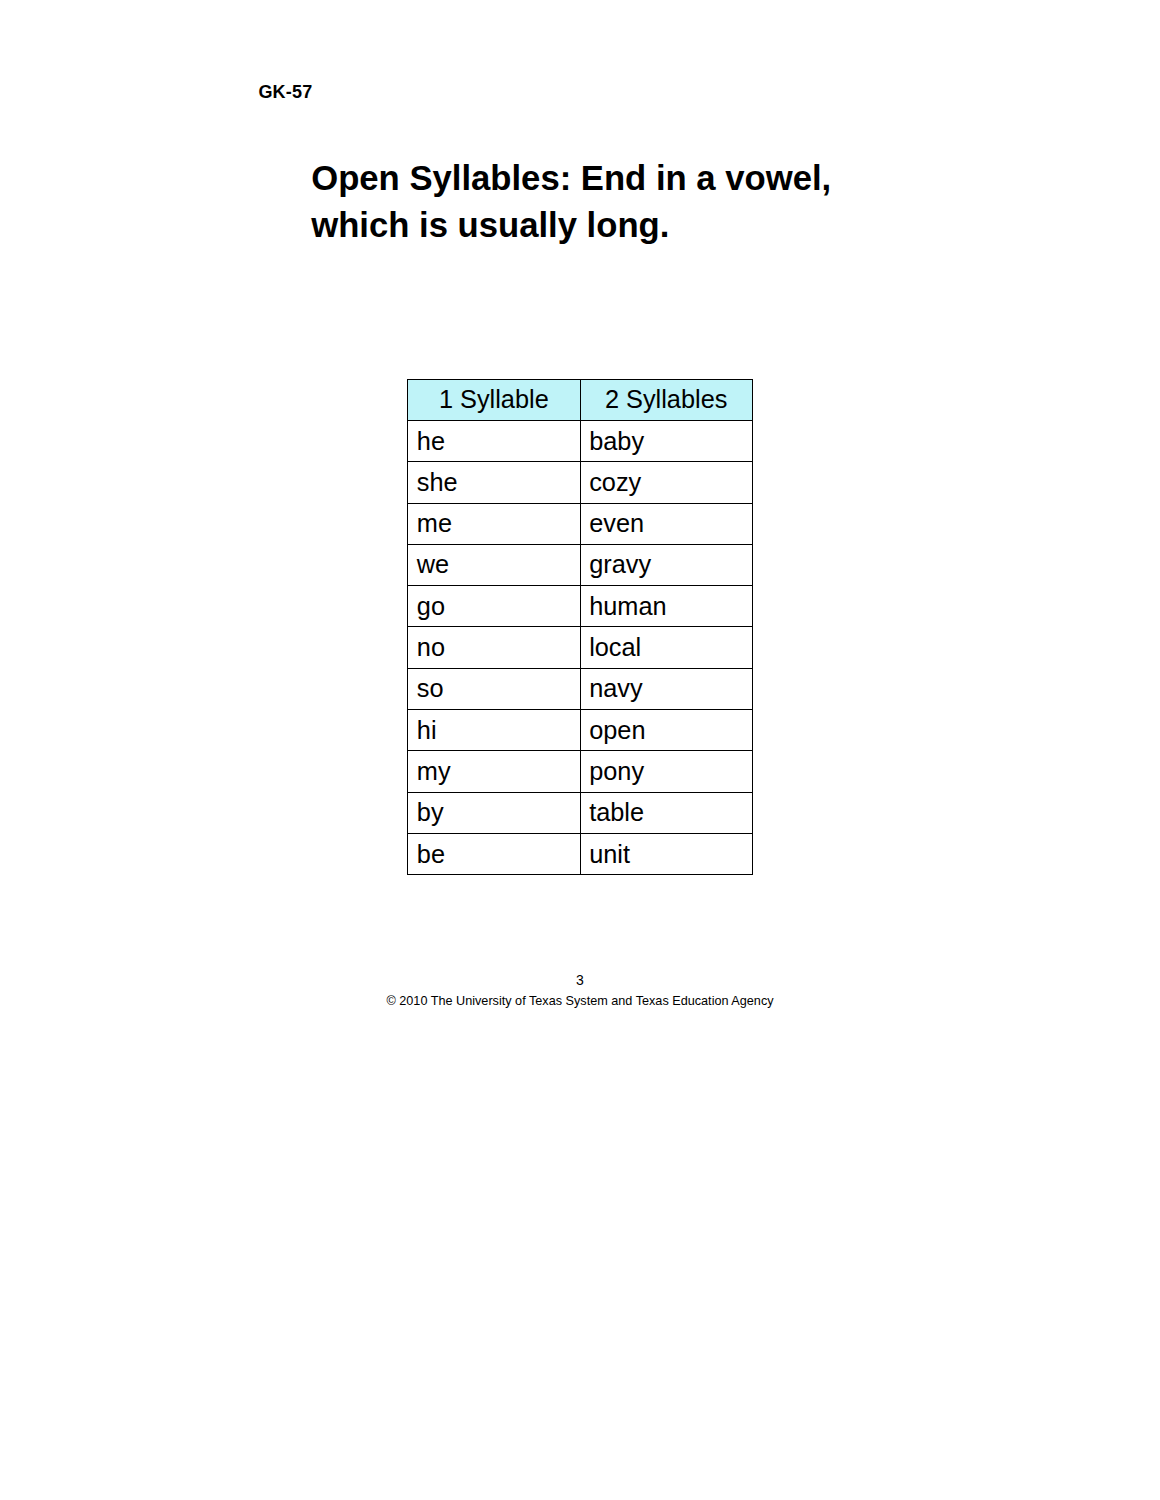GK-57
Open Syllables: End in a vowel, which is usually long.
| 1 Syllable | 2 Syllables |
| --- | --- |
| he | baby |
| she | cozy |
| me | even |
| we | gravy |
| go | human |
| no | local |
| so | navy |
| hi | open |
| my | pony |
| by | table |
| be | unit |
3
© 2010 The University of Texas System and Texas Education Agency